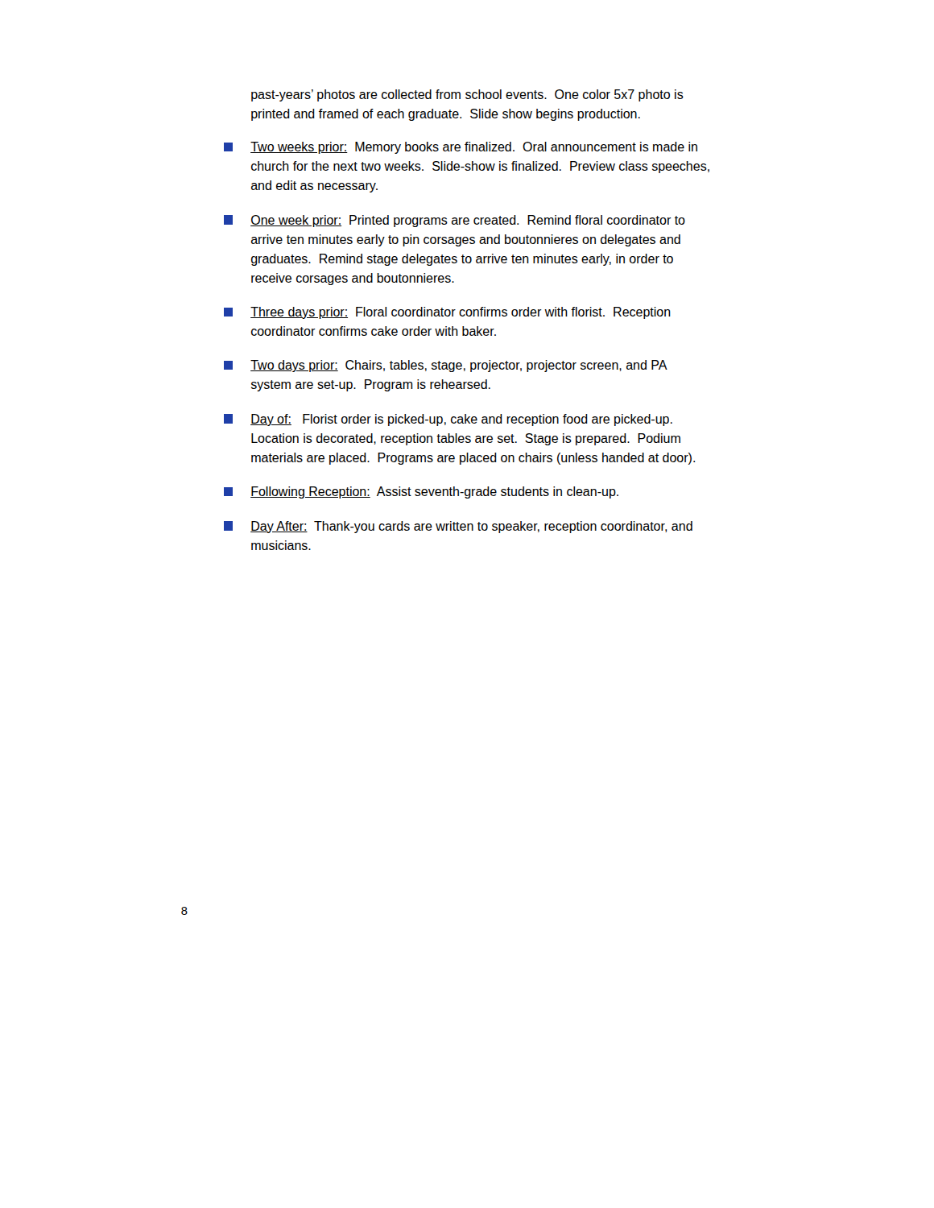past-years’ photos are collected from school events. One color 5x7 photo is printed and framed of each graduate. Slide show begins production.
Two weeks prior: Memory books are finalized. Oral announcement is made in church for the next two weeks. Slide-show is finalized. Preview class speeches, and edit as necessary.
One week prior: Printed programs are created. Remind floral coordinator to arrive ten minutes early to pin corsages and boutonnieres on delegates and graduates. Remind stage delegates to arrive ten minutes early, in order to receive corsages and boutonnieres.
Three days prior: Floral coordinator confirms order with florist. Reception coordinator confirms cake order with baker.
Two days prior: Chairs, tables, stage, projector, projector screen, and PA system are set-up. Program is rehearsed.
Day of: Florist order is picked-up, cake and reception food are picked-up. Location is decorated, reception tables are set. Stage is prepared. Podium materials are placed. Programs are placed on chairs (unless handed at door).
Following Reception: Assist seventh-grade students in clean-up.
Day After: Thank-you cards are written to speaker, reception coordinator, and musicians.
8